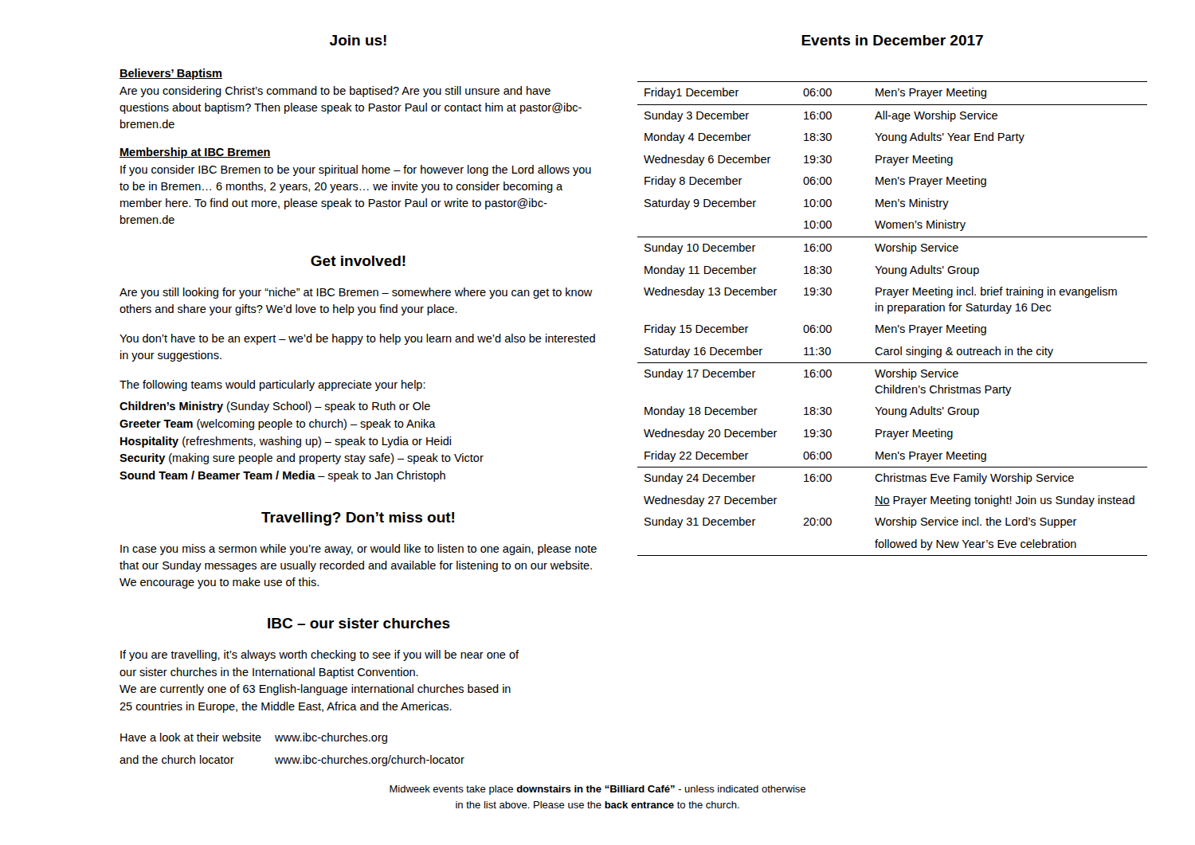Join us!
Believers’ Baptism
Are you considering Christ’s command to be baptised? Are you still unsure and have questions about baptism? Then please speak to Pastor Paul or contact him at pastor@ibc-bremen.de
Membership at IBC Bremen
If you consider IBC Bremen to be your spiritual home – for however long the Lord allows you to be in Bremen… 6 months, 2 years, 20 years… we invite you to consider becoming a member here. To find out more, please speak to Pastor Paul or write to pastor@ibc-bremen.de
Get involved!
Are you still looking for your “niche” at IBC Bremen – somewhere where you can get to know others and share your gifts? We’d love to help you find your place.
You don’t have to be an expert – we’d be happy to help you learn and we’d also be interested in your suggestions.
The following teams would particularly appreciate your help:
Children’s Ministry (Sunday School) – speak to Ruth or Ole
Greeter Team (welcoming people to church) – speak to Anika
Hospitality (refreshments, washing up) – speak to Lydia or Heidi
Security (making sure people and property stay safe) – speak to Victor
Sound Team / Beamer Team / Media – speak to Jan Christoph
Travelling? Don’t miss out!
In case you miss a sermon while you’re away, or would like to listen to one again, please note that our Sunday messages are usually recorded and available for listening to on our website. We encourage you to make use of this.
IBC – our sister churches
If you are travelling, it’s always worth checking to see if you will be near one of
our sister churches in the International Baptist Convention.
We are currently one of 63 English-language international churches based in
25 countries in Europe, the Middle East, Africa and the Americas.
Have a look at their websitewww.ibc-churches.org
and the church locatorwww.ibc-churches.org/church-locator
Events in December 2017
| Friday1 December | 06:00 | Men’s Prayer Meeting |
| Sunday 3 December | 16:00 | All-age Worship Service |
| Monday 4 December | 18:30 | Young Adults' Year End Party |
| Wednesday 6 December | 19:30 | Prayer Meeting |
| Friday 8 December | 06:00 | Men's Prayer Meeting |
| Saturday 9 December | 10:00 | Men’s Ministry |
| | 10:00 | Women’s Ministry |
| Sunday 10 December | 16:00 | Worship Service |
| Monday 11 December | 18:30 | Young Adults' Group |
| Wednesday 13 December | 19:30 | Prayer Meeting incl. brief training in evangelism in preparation for Saturday 16 Dec |
| Friday 15 December | 06:00 | Men's Prayer Meeting |
| Saturday 16 December | 11:30 | Carol singing & outreach in the city |
| Sunday 17 December | 16:00 | Worship Service Children’s Christmas Party |
| Monday 18 December | 18:30 | Young Adults' Group |
| Wednesday 20 December | 19:30 | Prayer Meeting |
| Friday 22 December | 06:00 | Men's Prayer Meeting |
| Sunday 24 December | 16:00 | Christmas Eve Family Worship Service |
| Wednesday 27 December | | No Prayer Meeting tonight! Join us Sunday instead |
| Sunday 31 December | 20:00 | Worship Service incl. the Lord’s Supper |
| | | followed by New Year’s Eve celebration |
Midweek events take place downstairs in the “Billiard Café” - unless indicated otherwise
in the list above. Please use the back entrance to the church.